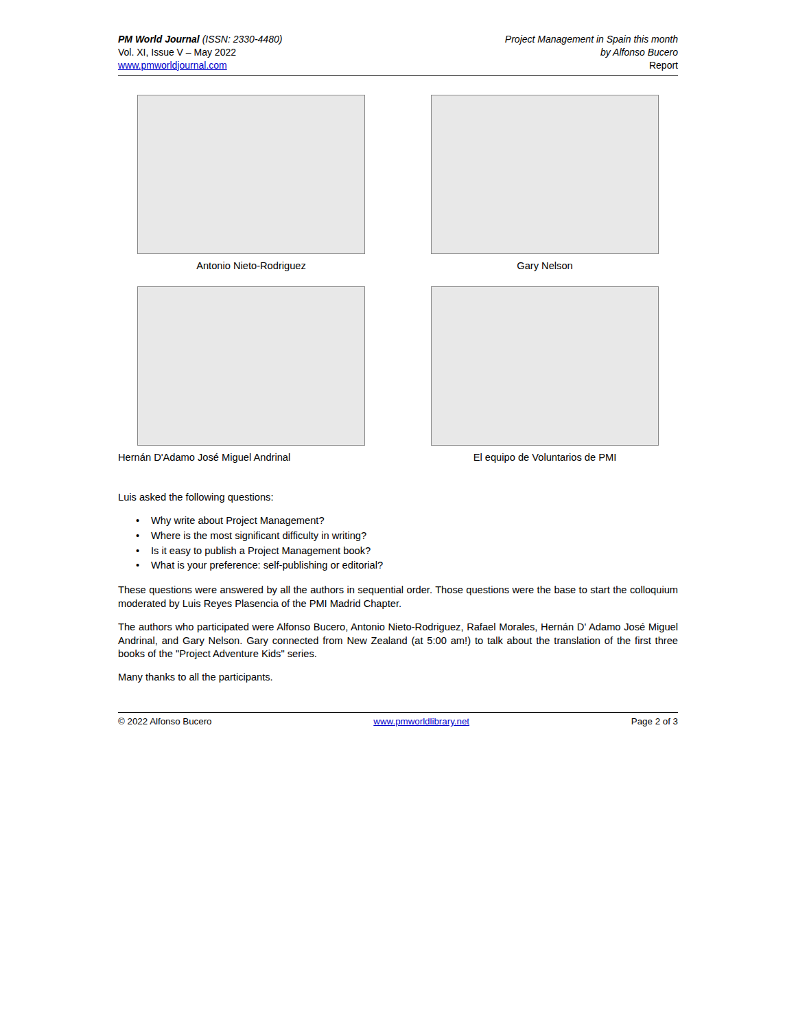PM World Journal (ISSN: 2330-4480)
Project Management in Spain this month
Vol. XI, Issue V – May 2022
by Alfonso Bucero
www.pmworldjournal.com
Report
Antonio Nieto-Rodriguez
Gary Nelson
Hernán D'Adamo José Miguel Andrinal
El equipo de Voluntarios de PMI
Luis asked the following questions:
Why write about Project Management?
Where is the most significant difficulty in writing?
Is it easy to publish a Project Management book?
What is your preference: self-publishing or editorial?
These questions were answered by all the authors in sequential order. Those questions were the base to start the colloquium moderated by Luis Reyes Plasencia of the PMI Madrid Chapter.
The authors who participated were Alfonso Bucero, Antonio Nieto-Rodriguez, Rafael Morales, Hernán D' Adamo José Miguel Andrinal, and Gary Nelson. Gary connected from New Zealand (at 5:00 am!) to talk about the translation of the first three books of the "Project Adventure Kids" series.
Many thanks to all the participants.
© 2022 Alfonso Bucero
www.pmworldlibrary.net
Page 2 of 3